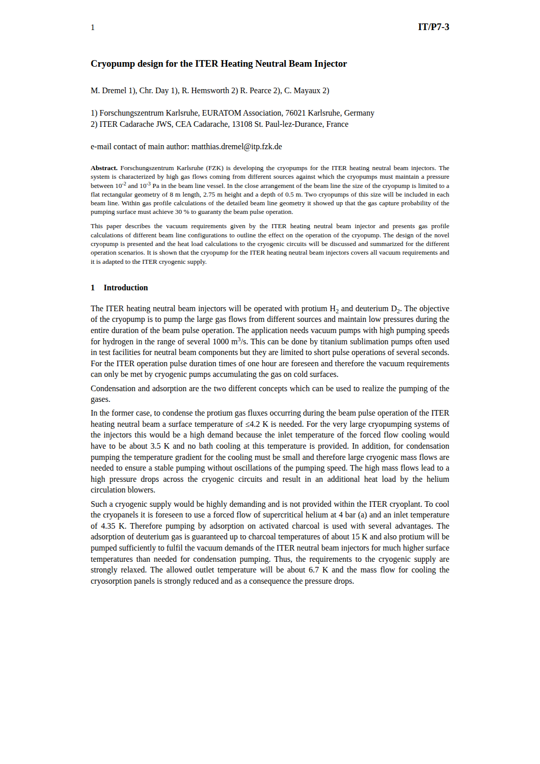1 IT/P7-3
Cryopump design for the ITER Heating Neutral Beam Injector
M. Dremel 1), Chr. Day 1), R. Hemsworth 2) R. Pearce 2), C. Mayaux 2)
1) Forschungszentrum Karlsruhe, EURATOM Association, 76021 Karlsruhe, Germany
2) ITER Cadarache JWS, CEA Cadarache, 13108 St. Paul-lez-Durance, France
e-mail contact of main author: matthias.dremel@itp.fzk.de
Abstract. Forschungszentrum Karlsruhe (FZK) is developing the cryopumps for the ITER heating neutral beam injectors. The system is characterized by high gas flows coming from different sources against which the cryopumps must maintain a pressure between 10-2 and 10-3 Pa in the beam line vessel. In the close arrangement of the beam line the size of the cryopump is limited to a flat rectangular geometry of 8 m length, 2.75 m height and a depth of 0.5 m. Two cryopumps of this size will be included in each beam line. Within gas profile calculations of the detailed beam line geometry it showed up that the gas capture probability of the pumping surface must achieve 30 % to guaranty the beam pulse operation.
This paper describes the vacuum requirements given by the ITER heating neutral beam injector and presents gas profile calculations of different beam line configurations to outline the effect on the operation of the cryopump. The design of the novel cryopump is presented and the heat load calculations to the cryogenic circuits will be discussed and summarized for the different operation scenarios. It is shown that the cryopump for the ITER heating neutral beam injectors covers all vacuum requirements and it is adapted to the ITER cryogenic supply.
1 Introduction
The ITER heating neutral beam injectors will be operated with protium H2 and deuterium D2. The objective of the cryopump is to pump the large gas flows from different sources and maintain low pressures during the entire duration of the beam pulse operation. The application needs vacuum pumps with high pumping speeds for hydrogen in the range of several 1000 m3/s. This can be done by titanium sublimation pumps often used in test facilities for neutral beam components but they are limited to short pulse operations of several seconds. For the ITER operation pulse duration times of one hour are foreseen and therefore the vacuum requirements can only be met by cryogenic pumps accumulating the gas on cold surfaces.
Condensation and adsorption are the two different concepts which can be used to realize the pumping of the gases.
In the former case, to condense the protium gas fluxes occurring during the beam pulse operation of the ITER heating neutral beam a surface temperature of ≤4.2 K is needed. For the very large cryopumping systems of the injectors this would be a high demand because the inlet temperature of the forced flow cooling would have to be about 3.5 K and no bath cooling at this temperature is provided. In addition, for condensation pumping the temperature gradient for the cooling must be small and therefore large cryogenic mass flows are needed to ensure a stable pumping without oscillations of the pumping speed. The high mass flows lead to a high pressure drops across the cryogenic circuits and result in an additional heat load by the helium circulation blowers.
Such a cryogenic supply would be highly demanding and is not provided within the ITER cryoplant. To cool the cryopanels it is foreseen to use a forced flow of supercritical helium at 4 bar (a) and an inlet temperature of 4.35 K. Therefore pumping by adsorption on activated charcoal is used with several advantages. The adsorption of deuterium gas is guaranteed up to charcoal temperatures of about 15 K and also protium will be pumped sufficiently to fulfil the vacuum demands of the ITER neutral beam injectors for much higher surface temperatures than needed for condensation pumping. Thus, the requirements to the cryogenic supply are strongly relaxed. The allowed outlet temperature will be about 6.7 K and the mass flow for cooling the cryosorption panels is strongly reduced and as a consequence the pressure drops.